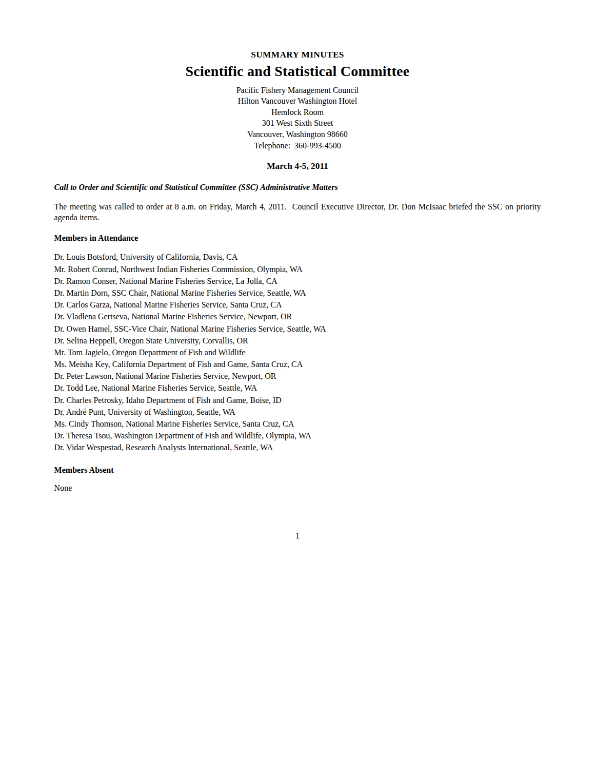SUMMARY MINUTES
Scientific and Statistical Committee
Pacific Fishery Management Council
Hilton Vancouver Washington Hotel
Hemlock Room
301 West Sixth Street
Vancouver, Washington 98660
Telephone: 360-993-4500
March 4-5, 2011
Call to Order and Scientific and Statistical Committee (SSC) Administrative Matters
The meeting was called to order at 8 a.m. on Friday, March 4, 2011. Council Executive Director, Dr. Don McIsaac briefed the SSC on priority agenda items.
Members in Attendance
Dr. Louis Botsford, University of California, Davis, CA
Mr. Robert Conrad, Northwest Indian Fisheries Commission, Olympia, WA
Dr. Ramon Conser, National Marine Fisheries Service, La Jolla, CA
Dr. Martin Dorn, SSC Chair, National Marine Fisheries Service, Seattle, WA
Dr. Carlos Garza, National Marine Fisheries Service, Santa Cruz, CA
Dr. Vladlena Gertseva, National Marine Fisheries Service, Newport, OR
Dr. Owen Hamel, SSC-Vice Chair, National Marine Fisheries Service, Seattle, WA
Dr. Selina Heppell, Oregon State University, Corvallis, OR
Mr. Tom Jagielo, Oregon Department of Fish and Wildlife
Ms. Meisha Key, California Department of Fish and Game, Santa Cruz, CA
Dr. Peter Lawson, National Marine Fisheries Service, Newport, OR
Dr. Todd Lee, National Marine Fisheries Service, Seattle, WA
Dr. Charles Petrosky, Idaho Department of Fish and Game, Boise, ID
Dr. André Punt, University of Washington, Seattle, WA
Ms. Cindy Thomson, National Marine Fisheries Service, Santa Cruz, CA
Dr. Theresa Tsou, Washington Department of Fish and Wildlife, Olympia, WA
Dr. Vidar Wespestad, Research Analysts International, Seattle, WA
Members Absent
None
1